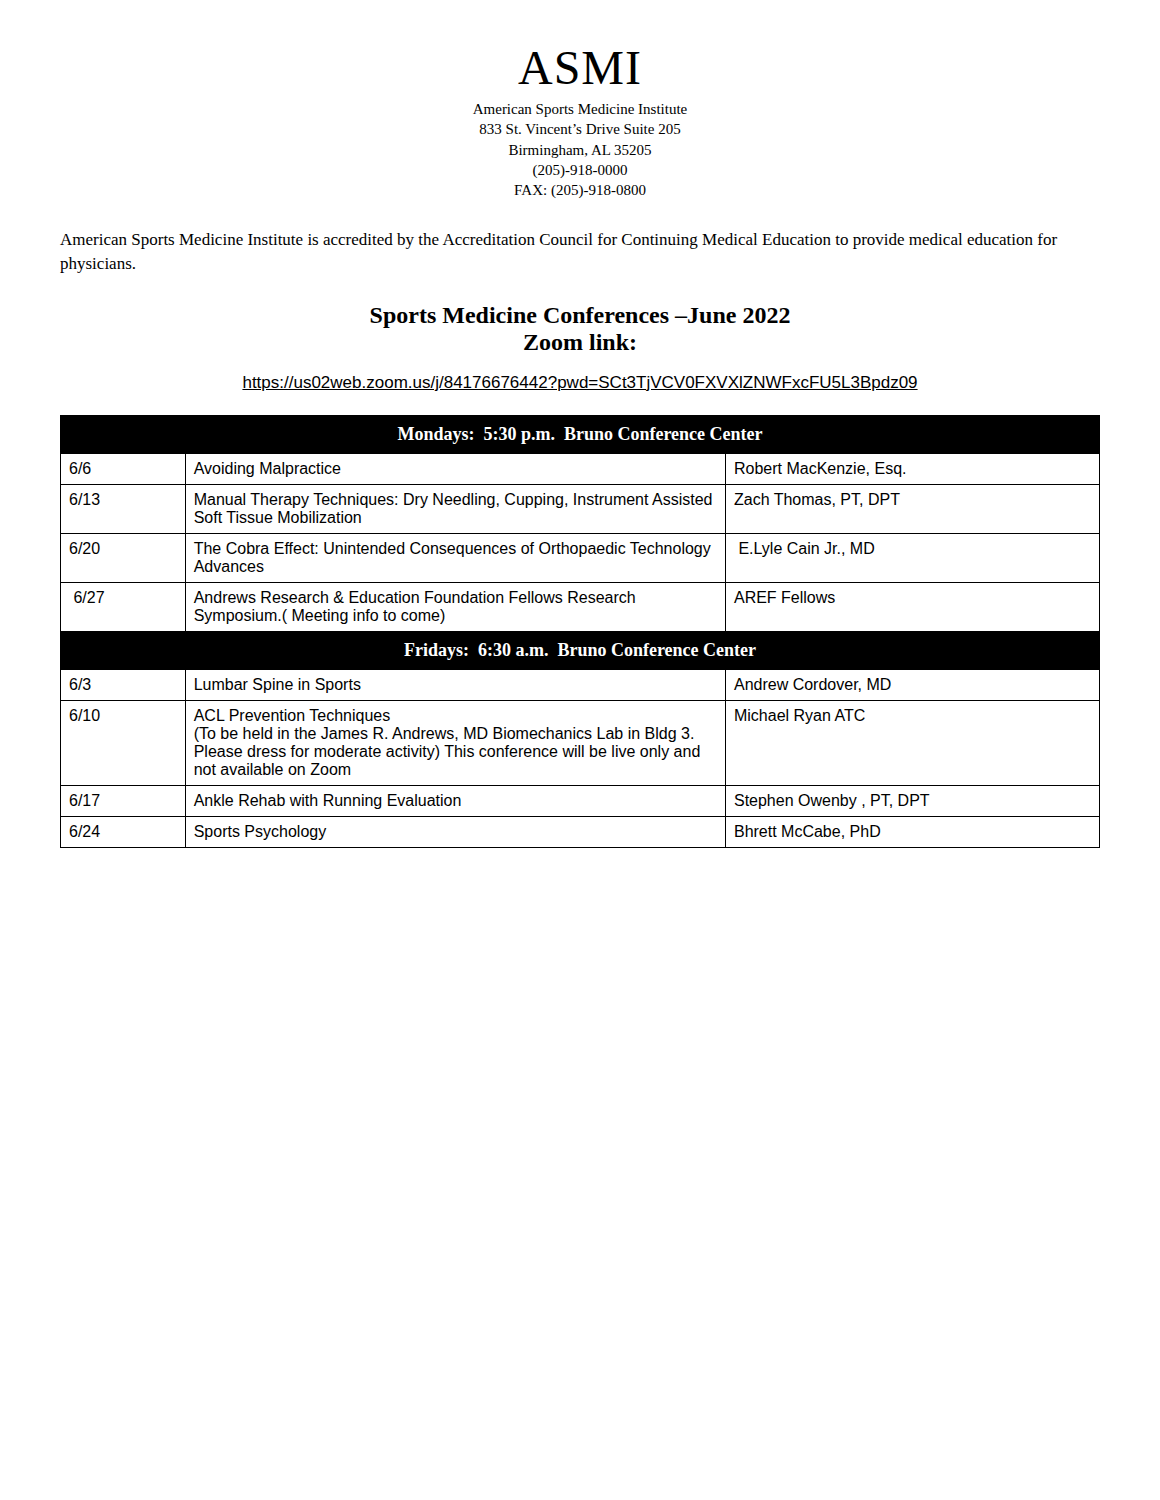ASMI
American Sports Medicine Institute
833 St. Vincent’s Drive Suite 205
Birmingham, AL 35205
(205)-918-0000
FAX: (205)-918-0800
American Sports Medicine Institute is accredited by the Accreditation Council for Continuing Medical Education to provide medical education for physicians.
Sports Medicine Conferences –June 2022
Zoom link:
https://us02web.zoom.us/j/84176676442?pwd=SCt3TjVCV0FXVXlZNWFxcFU5L3Bpdz09
| Mondays: 5:30 p.m. Bruno Conference Center |
| 6/6 | Avoiding Malpractice | Robert MacKenzie, Esq. |
| 6/13 | Manual Therapy Techniques: Dry Needling, Cupping, Instrument Assisted Soft Tissue Mobilization | Zach Thomas, PT, DPT |
| 6/20 | The Cobra Effect: Unintended Consequences of Orthopaedic Technology Advances | E.Lyle Cain Jr., MD |
| 6/27 | Andrews Research & Education Foundation Fellows Research Symposium.( Meeting info to come) | AREF Fellows |
| Fridays: 6:30 a.m. Bruno Conference Center |
| 6/3 | Lumbar Spine in Sports | Andrew Cordover, MD |
| 6/10 | ACL Prevention Techniques (To be held in the James R. Andrews, MD Biomechanics Lab in Bldg 3. Please dress for moderate activity) This conference will be live only and not available on Zoom | Michael Ryan ATC |
| 6/17 | Ankle Rehab with Running Evaluation | Stephen Owenby , PT, DPT |
| 6/24 | Sports Psychology | Bhrett McCabe, PhD |